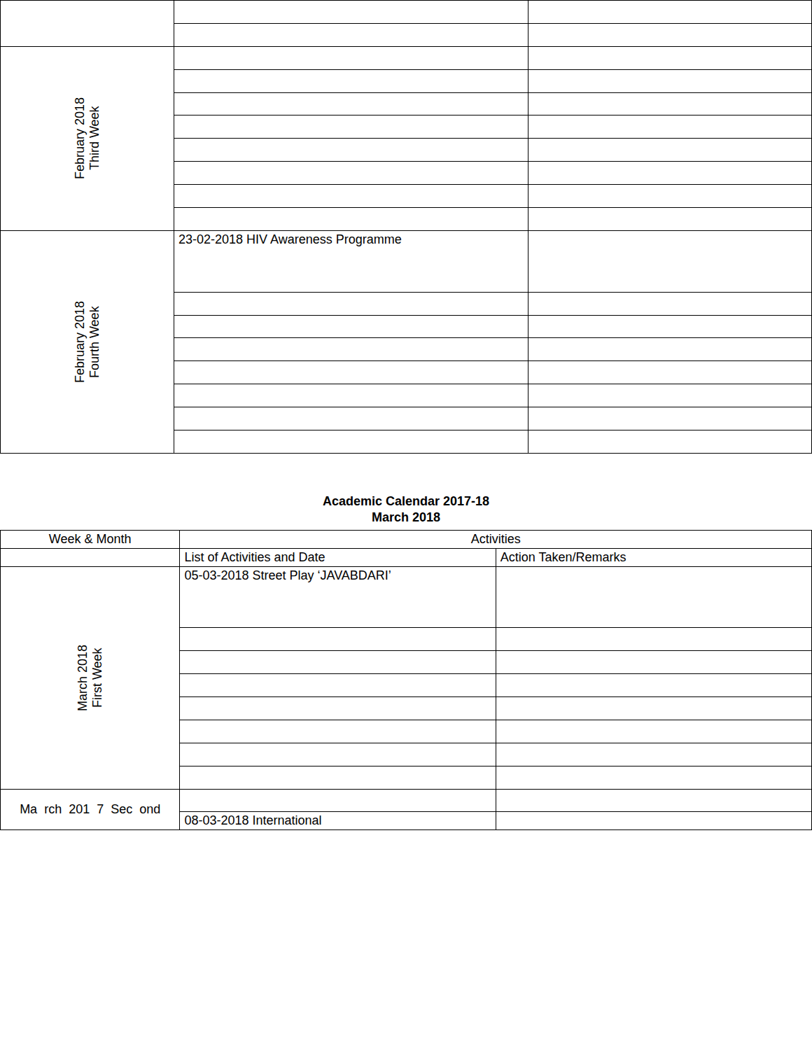| February 2018 Third Week | | |
| February 2018 Fourth Week | 23-02-2018 HIV Awareness Programme | |
Academic Calendar 2017-18
March 2018
| Week & Month | Activities |
| | List of Activities and Date | Action Taken/Remarks |
| March 2018 First Week | 05-03-2018 Street Play ‘JAVABDARI’ | |
| Ma rch 201 7 Sec ond | | |
| 08-03-2018 International | |